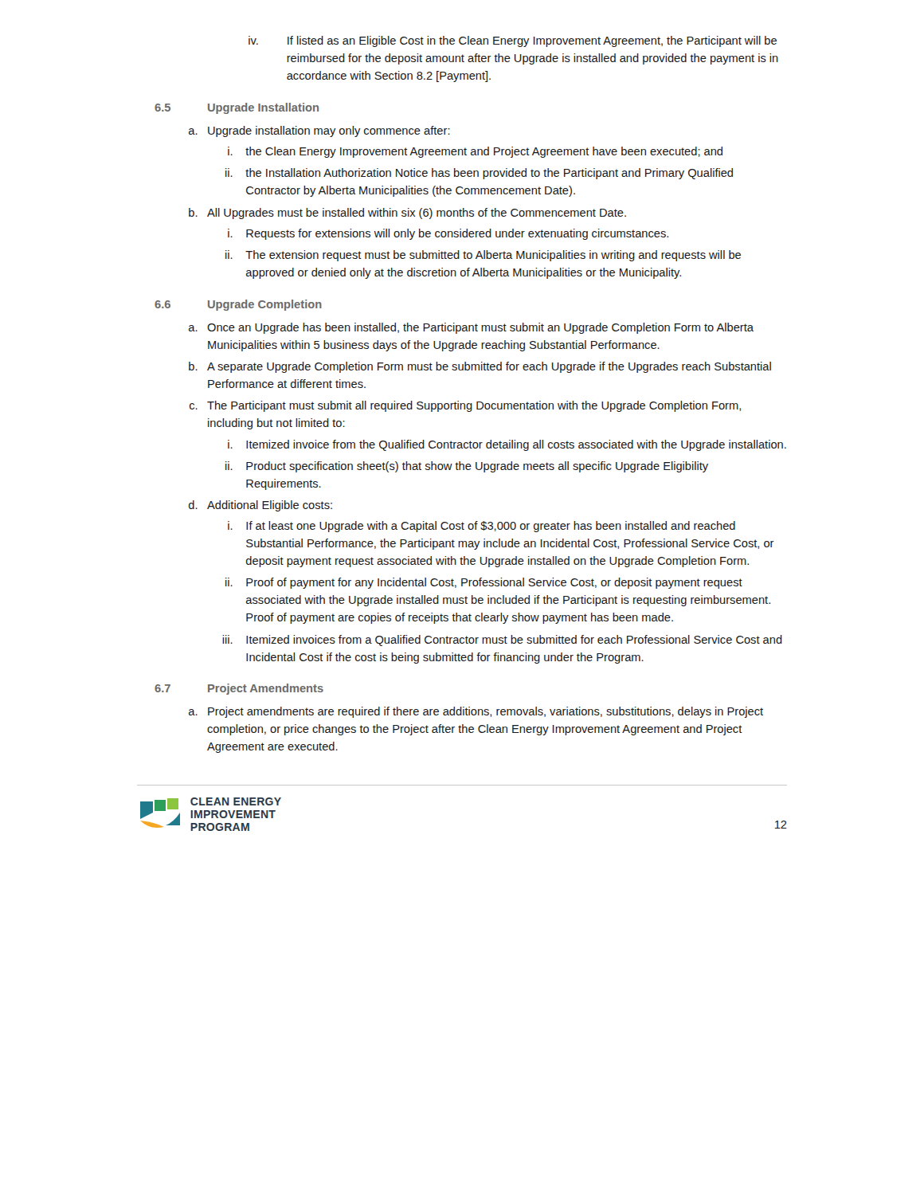iv. If listed as an Eligible Cost in the Clean Energy Improvement Agreement, the Participant will be reimbursed for the deposit amount after the Upgrade is installed and provided the payment is in accordance with Section 8.2 [Payment].
6.5 Upgrade Installation
Upgrade installation may only commence after:
the Clean Energy Improvement Agreement and Project Agreement have been executed; and
the Installation Authorization Notice has been provided to the Participant and Primary Qualified Contractor by Alberta Municipalities (the Commencement Date).
All Upgrades must be installed within six (6) months of the Commencement Date.
Requests for extensions will only be considered under extenuating circumstances.
The extension request must be submitted to Alberta Municipalities in writing and requests will be approved or denied only at the discretion of Alberta Municipalities or the Municipality.
6.6 Upgrade Completion
Once an Upgrade has been installed, the Participant must submit an Upgrade Completion Form to Alberta Municipalities within 5 business days of the Upgrade reaching Substantial Performance.
A separate Upgrade Completion Form must be submitted for each Upgrade if the Upgrades reach Substantial Performance at different times.
The Participant must submit all required Supporting Documentation with the Upgrade Completion Form, including but not limited to:
Itemized invoice from the Qualified Contractor detailing all costs associated with the Upgrade installation.
Product specification sheet(s) that show the Upgrade meets all specific Upgrade Eligibility Requirements.
Additional Eligible costs:
If at least one Upgrade with a Capital Cost of $3,000 or greater has been installed and reached Substantial Performance, the Participant may include an Incidental Cost, Professional Service Cost, or deposit payment request associated with the Upgrade installed on the Upgrade Completion Form.
Proof of payment for any Incidental Cost, Professional Service Cost, or deposit payment request associated with the Upgrade installed must be included if the Participant is requesting reimbursement. Proof of payment are copies of receipts that clearly show payment has been made.
Itemized invoices from a Qualified Contractor must be submitted for each Professional Service Cost and Incidental Cost if the cost is being submitted for financing under the Program.
6.7 Project Amendments
Project amendments are required if there are additions, removals, variations, substitutions, delays in Project completion, or price changes to the Project after the Clean Energy Improvement Agreement and Project Agreement are executed.
CLEAN ENERGY IMPROVEMENT PROGRAM
12